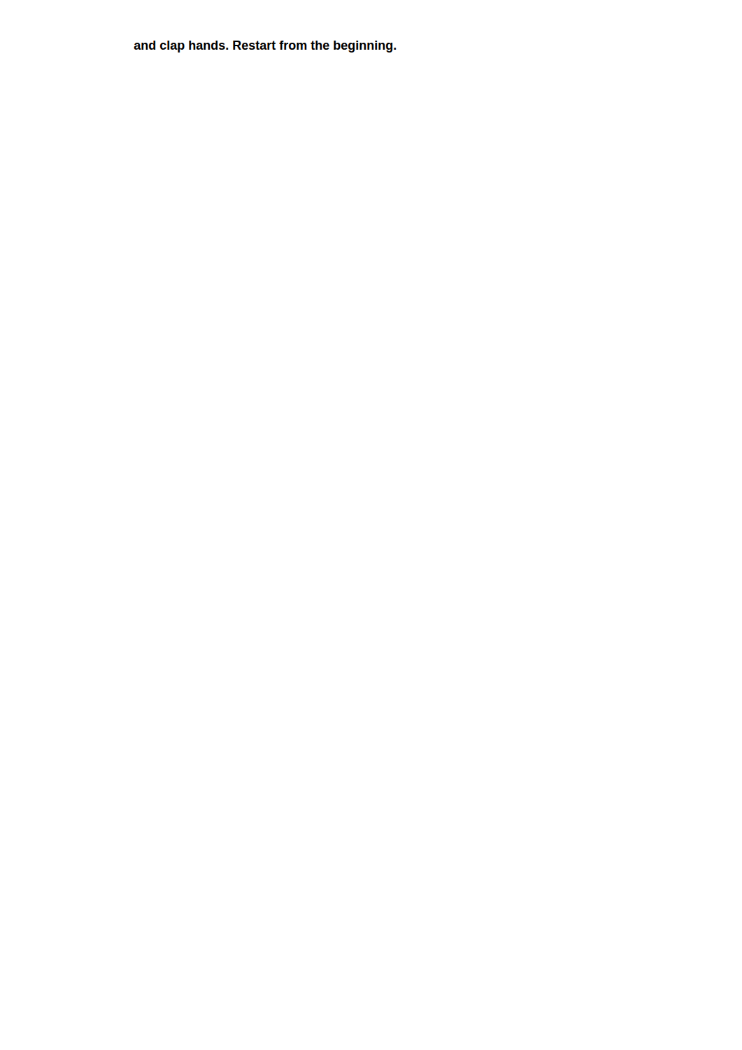and clap hands. Restart from the beginning.